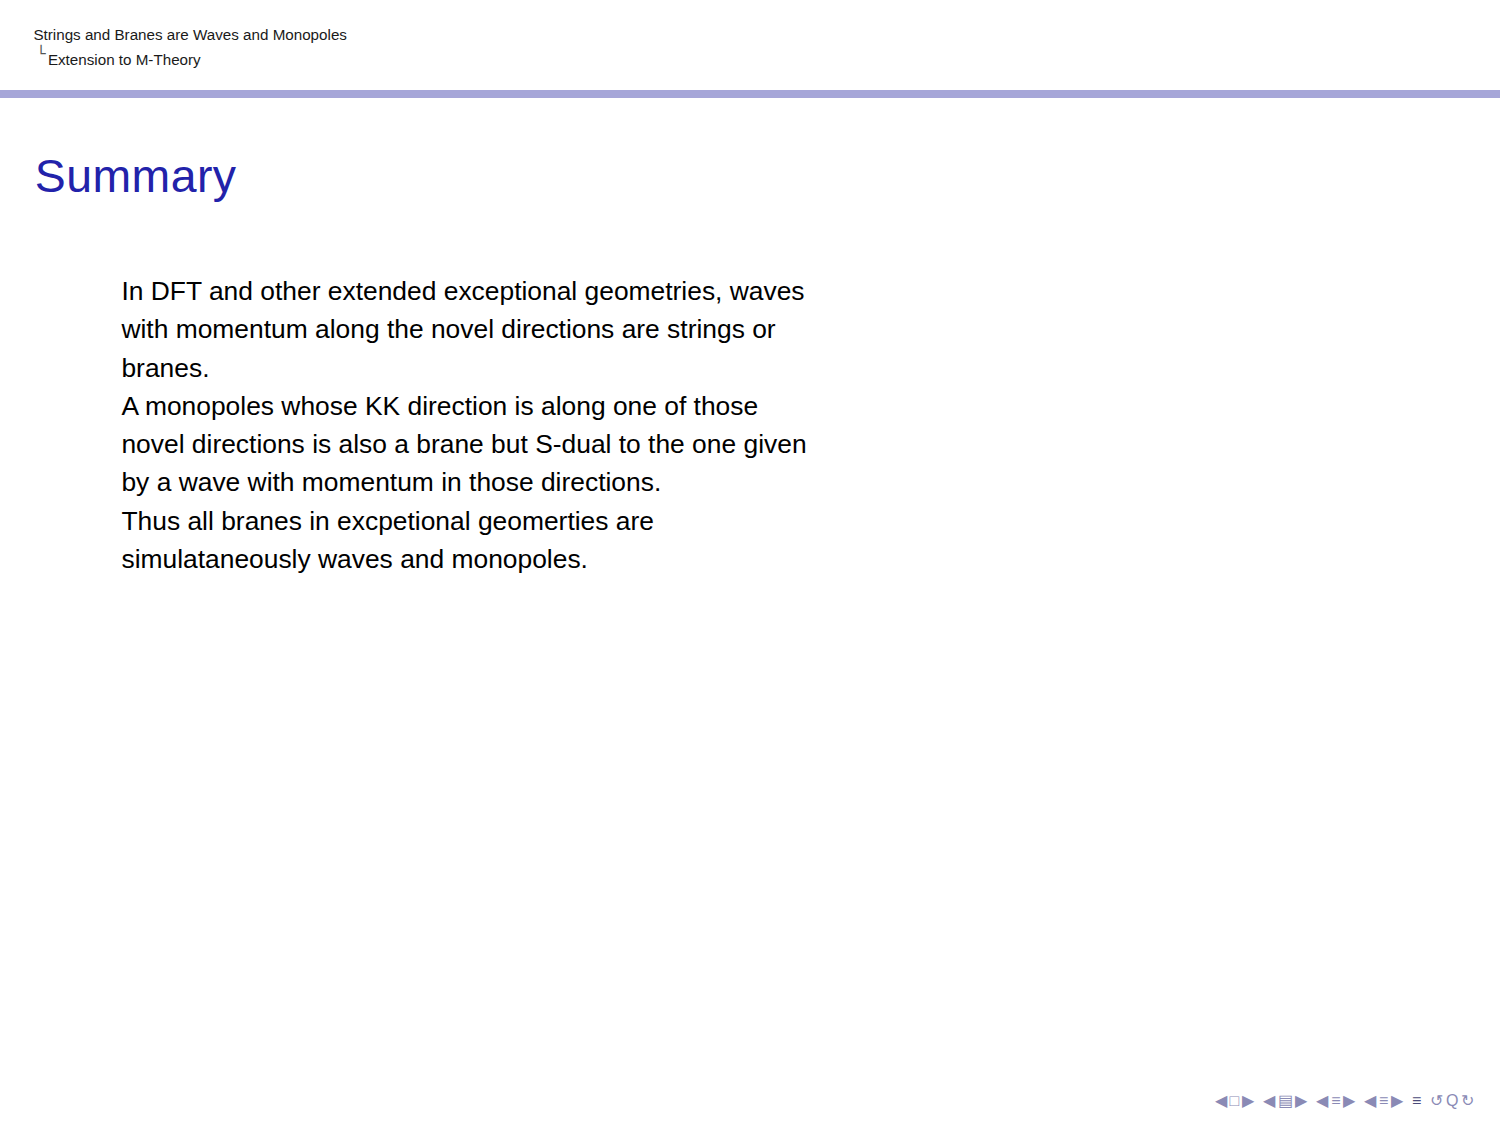Strings and Branes are Waves and Monopoles
└Extension to M-Theory
Summary
In DFT and other extended exceptional geometries, waves with momentum along the novel directions are strings or branes.
A monopoles whose KK direction is along one of those novel directions is also a brane but S-dual to the one given by a wave with momentum in those directions.
Thus all branes in excpetional geomerties are simulataneously waves and monopoles.
◀□▶ ◀▤▶ ◀≡▶ ◀≡▶ ≡ ↺Q↻